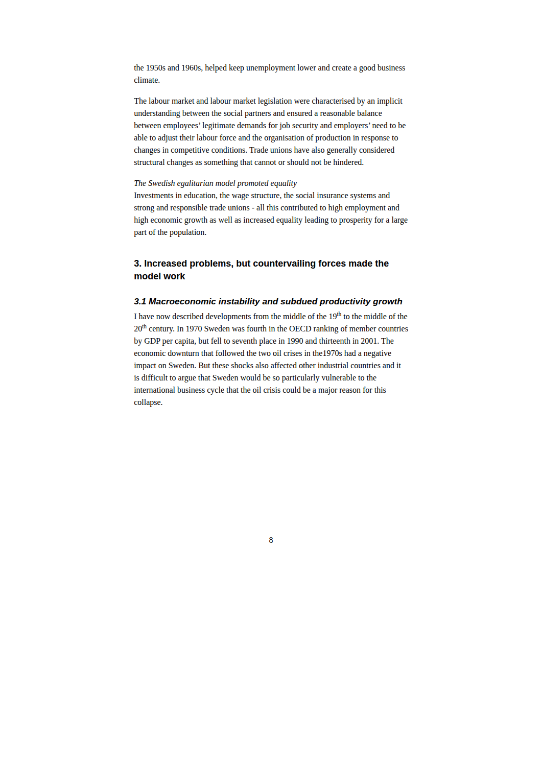the 1950s and 1960s, helped keep unemployment lower and create a good business climate.
The labour market and labour market legislation were characterised by an implicit understanding between the social partners and ensured a reasonable balance between employees’ legitimate demands for job security and employers’ need to be able to adjust their labour force and the organisation of production in response to changes in competitive conditions. Trade unions have also generally considered structural changes as something that cannot or should not be hindered.
The Swedish egalitarian model promoted equality
Investments in education, the wage structure, the social insurance systems and strong and responsible trade unions - all this contributed to high employment and high economic growth as well as increased equality leading to prosperity for a large part of the population.
3. Increased problems, but countervailing forces made the model work
3.1 Macroeconomic instability and subdued productivity growth
I have now described developments from the middle of the 19th to the middle of the 20th century. In 1970 Sweden was fourth in the OECD ranking of member countries by GDP per capita, but fell to seventh place in 1990 and thirteenth in 2001. The economic downturn that followed the two oil crises in the1970s had a negative impact on Sweden. But these shocks also affected other industrial countries and it is difficult to argue that Sweden would be so particularly vulnerable to the international business cycle that the oil crisis could be a major reason for this collapse.
8